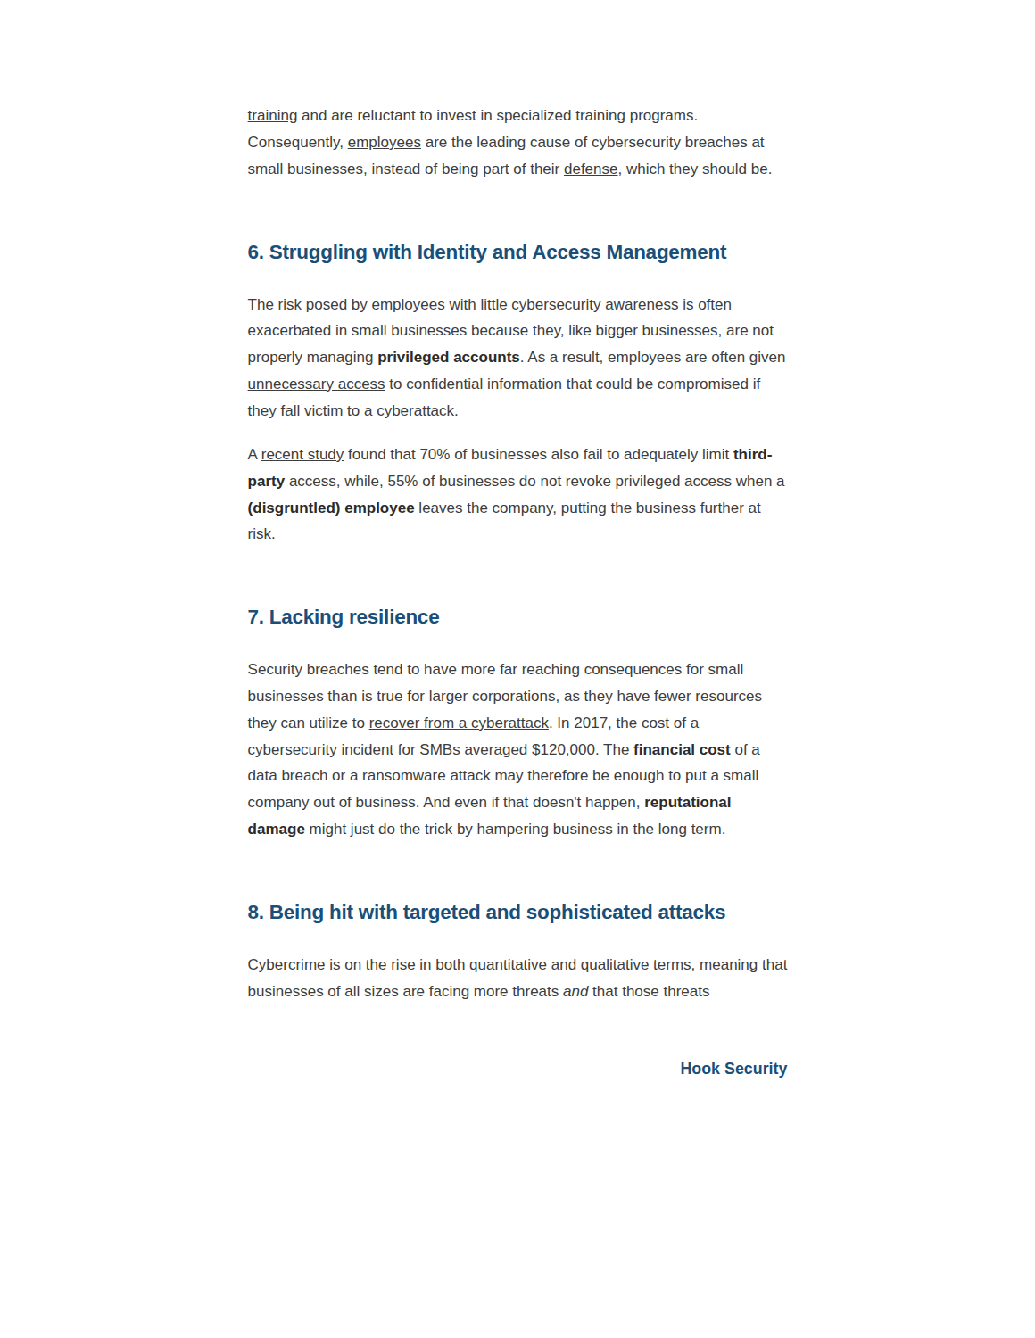training and are reluctant to invest in specialized training programs. Consequently, employees are the leading cause of cybersecurity breaches at small businesses, instead of being part of their defense, which they should be.
6. Struggling with Identity and Access Management
The risk posed by employees with little cybersecurity awareness is often exacerbated in small businesses because they, like bigger businesses, are not properly managing privileged accounts. As a result, employees are often given unnecessary access to confidential information that could be compromised if they fall victim to a cyberattack.
A recent study found that 70% of businesses also fail to adequately limit third-party access, while, 55% of businesses do not revoke privileged access when a (disgruntled) employee leaves the company, putting the business further at risk.
7. Lacking resilience
Security breaches tend to have more far reaching consequences for small businesses than is true for larger corporations, as they have fewer resources they can utilize to recover from a cyberattack. In 2017, the cost of a cybersecurity incident for SMBs averaged $120,000. The financial cost of a data breach or a ransomware attack may therefore be enough to put a small company out of business. And even if that doesn't happen, reputational damage might just do the trick by hampering business in the long term.
8. Being hit with targeted and sophisticated attacks
Cybercrime is on the rise in both quantitative and qualitative terms, meaning that businesses of all sizes are facing more threats and that those threats
Hook Security